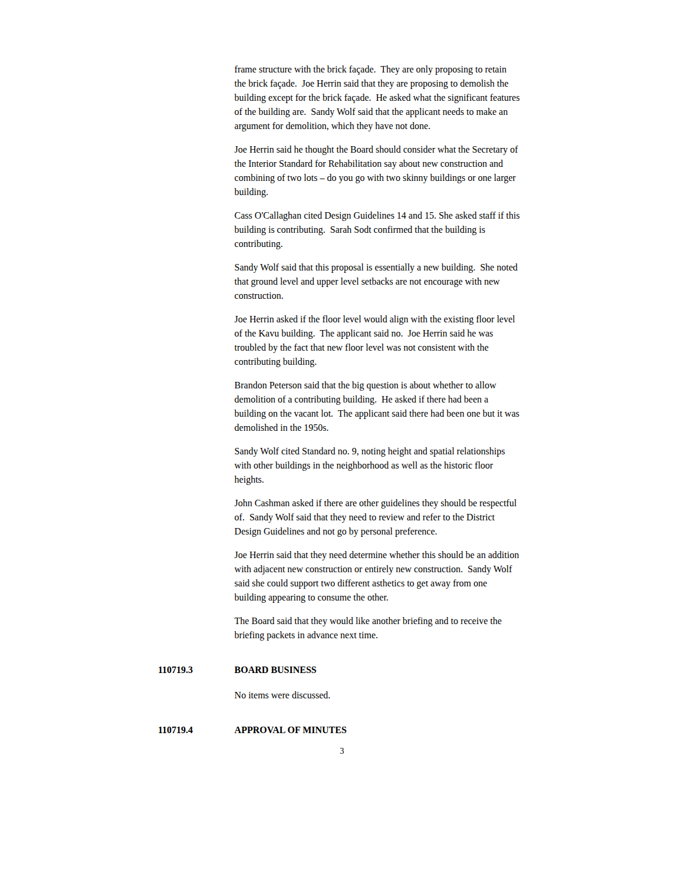frame structure with the brick façade. They are only proposing to retain the brick façade. Joe Herrin said that they are proposing to demolish the building except for the brick façade. He asked what the significant features of the building are. Sandy Wolf said that the applicant needs to make an argument for demolition, which they have not done.
Joe Herrin said he thought the Board should consider what the Secretary of the Interior Standard for Rehabilitation say about new construction and combining of two lots – do you go with two skinny buildings or one larger building.
Cass O'Callaghan cited Design Guidelines 14 and 15. She asked staff if this building is contributing. Sarah Sodt confirmed that the building is contributing.
Sandy Wolf said that this proposal is essentially a new building. She noted that ground level and upper level setbacks are not encourage with new construction.
Joe Herrin asked if the floor level would align with the existing floor level of the Kavu building. The applicant said no. Joe Herrin said he was troubled by the fact that new floor level was not consistent with the contributing building.
Brandon Peterson said that the big question is about whether to allow demolition of a contributing building. He asked if there had been a building on the vacant lot. The applicant said there had been one but it was demolished in the 1950s.
Sandy Wolf cited Standard no. 9, noting height and spatial relationships with other buildings in the neighborhood as well as the historic floor heights.
John Cashman asked if there are other guidelines they should be respectful of. Sandy Wolf said that they need to review and refer to the District Design Guidelines and not go by personal preference.
Joe Herrin said that they need determine whether this should be an addition with adjacent new construction or entirely new construction. Sandy Wolf said she could support two different asthetics to get away from one building appearing to consume the other.
The Board said that they would like another briefing and to receive the briefing packets in advance next time.
110719.3
BOARD BUSINESS
No items were discussed.
110719.4
APPROVAL OF MINUTES
3